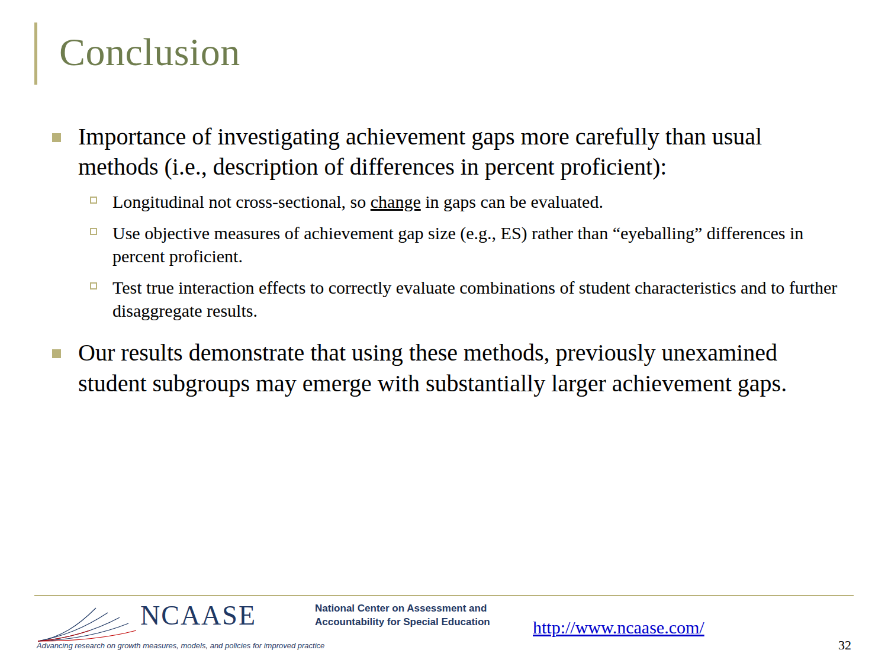Conclusion
Importance of investigating achievement gaps more carefully than usual methods (i.e., description of differences in percent proficient):
Longitudinal not cross-sectional, so change in gaps can be evaluated.
Use objective measures of achievement gap size (e.g., ES) rather than “eyeballing” differences in percent proficient.
Test true interaction effects to correctly evaluate combinations of student characteristics and to further disaggregate results.
Our results demonstrate that using these methods, previously unexamined student subgroups may emerge with substantially larger achievement gaps.
NCAASE
National Center on Assessment and
Accountability for Special Education
Advancing research on growth measures, models, and policies for improved practice
http://www.ncaase.com/
32